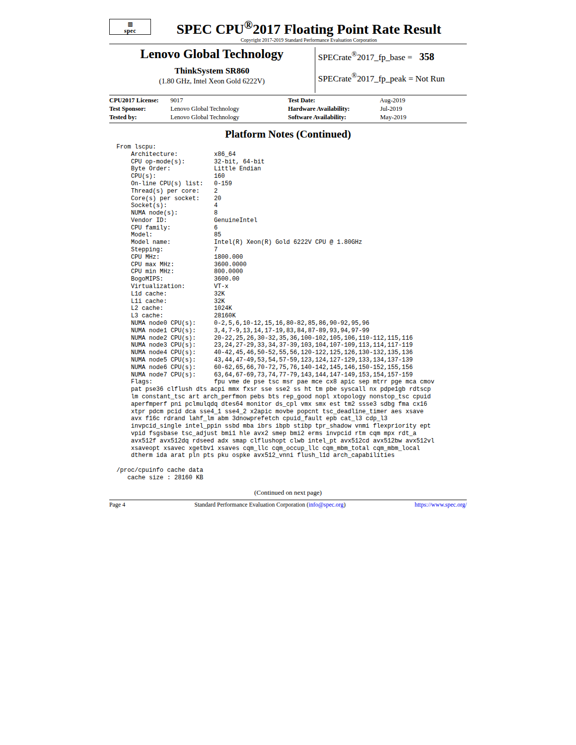▥
spec
SPEC CPU®2017 Floating Point Rate Result
Copyright 2017-2019 Standard Performance Evaluation Corporation
Lenovo Global Technology
ThinkSystem SR860
(1.80 GHz, Intel Xeon Gold 6222V)
SPECrate®2017_fp_base = 358
SPECrate®2017_fp_peak = Not Run
CPU2017 License: 9017
Test Sponsor: Lenovo Global Technology
Tested by: Lenovo Global Technology
Test Date: Aug-2019
Hardware Availability: Jul-2019
Software Availability: May-2019
Platform Notes (Continued)
  From lscpu:
      Architecture:          x86_64
      CPU op-mode(s):        32-bit, 64-bit
      Byte Order:            Little Endian
      CPU(s):                160
      On-line CPU(s) list:   0-159
      Thread(s) per core:    2
      Core(s) per socket:    20
      Socket(s):             4
      NUMA node(s):          8
      Vendor ID:             GenuineIntel
      CPU family:            6
      Model:                 85
      Model name:            Intel(R) Xeon(R) Gold 6222V CPU @ 1.80GHz
      Stepping:              7
      CPU MHz:               1800.000
      CPU max MHz:           3600.0000
      CPU min MHz:           800.0000
      BogoMIPS:              3600.00
      Virtualization:        VT-x
      L1d cache:             32K
      L1i cache:             32K
      L2 cache:              1024K
      L3 cache:              28160K
      NUMA node0 CPU(s):     0-2,5,6,10-12,15,16,80-82,85,86,90-92,95,96
      NUMA node1 CPU(s):     3,4,7-9,13,14,17-19,83,84,87-89,93,94,97-99
      NUMA node2 CPU(s):     20-22,25,26,30-32,35,36,100-102,105,106,110-112,115,116
      NUMA node3 CPU(s):     23,24,27-29,33,34,37-39,103,104,107-109,113,114,117-119
      NUMA node4 CPU(s):     40-42,45,46,50-52,55,56,120-122,125,126,130-132,135,136
      NUMA node5 CPU(s):     43,44,47-49,53,54,57-59,123,124,127-129,133,134,137-139
      NUMA node6 CPU(s):     60-62,65,66,70-72,75,76,140-142,145,146,150-152,155,156
      NUMA node7 CPU(s):     63,64,67-69,73,74,77-79,143,144,147-149,153,154,157-159
      Flags:                 fpu vme de pse tsc msr pae mce cx8 apic sep mtrr pge mca cmov
      pat pse36 clflush dts acpi mmx fxsr sse sse2 ss ht tm pbe syscall nx pdpe1gb rdtscp
      lm constant_tsc art arch_perfmon pebs bts rep_good nopl xtopology nonstop_tsc cpuid
      aperfmperf pni pclmulqdq dtes64 monitor ds_cpl vmx smx est tm2 ssse3 sdbg fma cx16
      xtpr pdcm pcid dca sse4_1 sse4_2 x2apic movbe popcnt tsc_deadline_timer aes xsave
      avx f16c rdrand lahf_lm abm 3dnowprefetch cpuid_fault epb cat_l3 cdp_l3
      invpcid_single intel_ppin ssbd mba ibrs ibpb stibp tpr_shadow vnmi flexpriority ept
      vpid fsgsbase tsc_adjust bmi1 hle avx2 smep bmi2 erms invpcid rtm cqm mpx rdt_a
      avx512f avx512dq rdseed adx smap clflushopt clwb intel_pt avx512cd avx512bw avx512vl
      xsaveopt xsavec xgetbv1 xsaves cqm_llc cqm_occup_llc cqm_mbm_total cqm_mbm_local
      dtherm ida arat pln pts pku ospke avx512_vnni flush_l1d arch_capabilities

  /proc/cpuinfo cache data
     cache size : 28160 KB
(Continued on next page)
Page 4
Standard Performance Evaluation Corporation (info@spec.org)
https://www.spec.org/